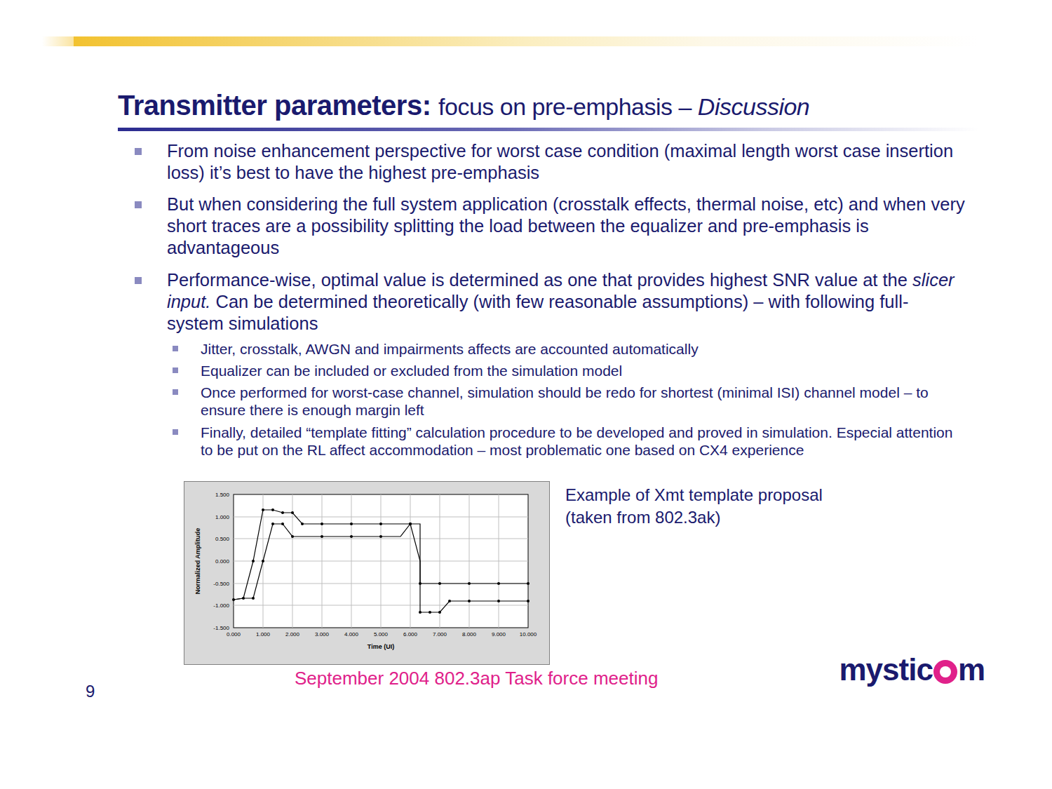Transmitter parameters: focus on pre-emphasis – Discussion
From noise enhancement perspective for worst case condition (maximal length worst case insertion loss) it’s best to have the highest pre-emphasis
But when considering the full system application (crosstalk effects, thermal noise, etc) and when very short traces are a possibility splitting the load between the equalizer and pre-emphasis is advantageous
Performance-wise, optimal value is determined as one that provides highest SNR value at the slicer input. Can be determined theoretically (with few reasonable assumptions) – with following full-system simulations
Jitter, crosstalk, AWGN and impairments affects are accounted automatically
Equalizer can be included or excluded from the simulation model
Once performed for worst-case channel, simulation should be redo for shortest (minimal ISI) channel model – to ensure there is enough margin left
Finally, detailed “template fitting” calculation procedure to be developed and proved in simulation. Especial attention to be put on the RL affect accommodation – most problematic one based on CX4 experience
1.500 1.000 0.500 0.000 -0.500 -1.000 -1.500 0.000 1.000 2.000 3.000 4.000 5.000 6.000 7.000 8.000 9.000 10.000 Time (UI) Normalized Amplitude
Example of Xmt template proposal
(taken from 802.3ak)
September 2004 802.3ap Task force meeting
9
mystic m